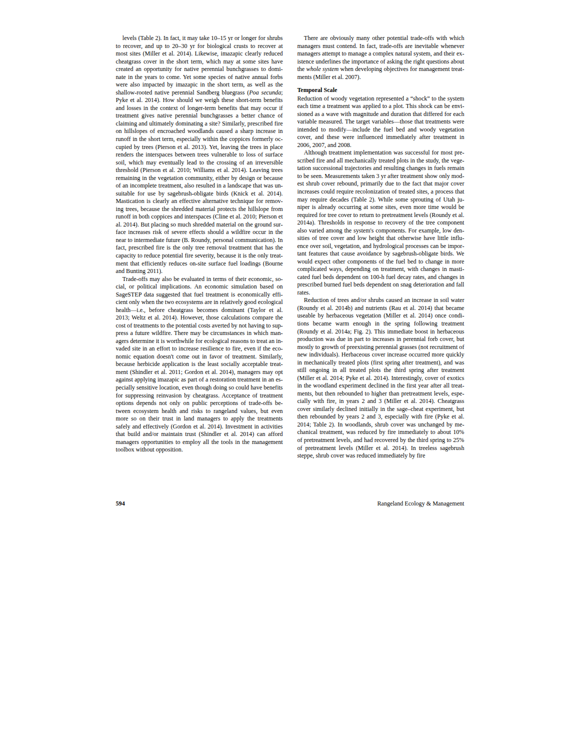levels (Table 2). In fact, it may take 10–15 yr or longer for shrubs to recover, and up to 20–30 yr for biological crusts to recover at most sites (Miller et al. 2014). Likewise, imazapic clearly reduced cheatgrass cover in the short term, which may at some sites have created an opportunity for native perennial bunchgrasses to dominate in the years to come. Yet some species of native annual forbs were also impacted by imazapic in the short term, as well as the shallow-rooted native perennial Sandberg bluegrass (Poa secunda; Pyke et al. 2014). How should we weigh these short-term benefits and losses in the context of longer-term benefits that may occur if treatment gives native perennial bunchgrasses a better chance of claiming and ultimately dominating a site? Similarly, prescribed fire on hillslopes of encroached woodlands caused a sharp increase in runoff in the short term, especially within the coppices formerly occupied by trees (Pierson et al. 2013). Yet, leaving the trees in place renders the interspaces between trees vulnerable to loss of surface soil, which may eventually lead to the crossing of an irreversible threshold (Pierson et al. 2010; Williams et al. 2014). Leaving trees remaining in the vegetation community, either by design or because of an incomplete treatment, also resulted in a landscape that was unsuitable for use by sagebrush-obligate birds (Knick et al. 2014). Mastication is clearly an effective alternative technique for removing trees, because the shredded material protects the hillslope from runoff in both coppices and interspaces (Cline et al. 2010; Pierson et al. 2014). But placing so much shredded material on the ground surface increases risk of severe effects should a wildfire occur in the near to intermediate future (B. Roundy, personal communication). In fact, prescribed fire is the only tree removal treatment that has the capacity to reduce potential fire severity, because it is the only treatment that efficiently reduces on-site surface fuel loadings (Bourne and Bunting 2011).
Trade-offs may also be evaluated in terms of their economic, social, or political implications. An economic simulation based on SageSTEP data suggested that fuel treatment is economically efficient only when the two ecosystems are in relatively good ecological health—i.e., before cheatgrass becomes dominant (Taylor et al. 2013; Weltz et al. 2014). However, those calculations compare the cost of treatments to the potential costs averted by not having to suppress a future wildfire. There may be circumstances in which managers determine it is worthwhile for ecological reasons to treat an invaded site in an effort to increase resilience to fire, even if the economic equation doesn't come out in favor of treatment. Similarly, because herbicide application is the least socially acceptable treatment (Shindler et al. 2011; Gordon et al. 2014), managers may opt against applying imazapic as part of a restoration treatment in an especially sensitive location, even though doing so could have benefits for suppressing reinvasion by cheatgrass. Acceptance of treatment options depends not only on public perceptions of trade-offs between ecosystem health and risks to rangeland values, but even more so on their trust in land managers to apply the treatments safely and effectively (Gordon et al. 2014). Investment in activities that build and/or maintain trust (Shindler et al. 2014) can afford managers opportunities to employ all the tools in the management toolbox without opposition.
There are obviously many other potential trade-offs with which managers must contend. In fact, trade-offs are inevitable whenever managers attempt to manage a complex natural system, and their existence underlines the importance of asking the right questions about the whole system when developing objectives for management treatments (Miller et al. 2007).
Temporal Scale
Reduction of woody vegetation represented a “shock” to the system each time a treatment was applied to a plot. This shock can be envisioned as a wave with magnitude and duration that differed for each variable measured. The target variables—those that treatments were intended to modify—include the fuel bed and woody vegetation cover, and these were influenced immediately after treatment in 2006, 2007, and 2008.
Although treatment implementation was successful for most prescribed fire and all mechanically treated plots in the study, the vegetation successional trajectories and resulting changes in fuels remain to be seen. Measurements taken 3 yr after treatment show only modest shrub cover rebound, primarily due to the fact that major cover increases could require recolonization of treated sites, a process that may require decades (Table 2). While some sprouting of Utah juniper is already occurring at some sites, even more time would be required for tree cover to return to pretreatment levels (Roundy et al. 2014a). Thresholds in response to recovery of the tree component also varied among the system's components. For example, low densities of tree cover and low height that otherwise have little influence over soil, vegetation, and hydrological processes can be important features that cause avoidance by sagebrush-obligate birds. We would expect other components of the fuel bed to change in more complicated ways, depending on treatment, with changes in masticated fuel beds dependent on 100-h fuel decay rates, and changes in prescribed burned fuel beds dependent on snag deterioration and fall rates.
Reduction of trees and/or shrubs caused an increase in soil water (Roundy et al. 2014b) and nutrients (Rau et al. 2014) that became useable by herbaceous vegetation (Miller et al. 2014) once conditions became warm enough in the spring following treatment (Roundy et al. 2014a; Fig. 2). This immediate boost in herbaceous production was due in part to increases in perennial forb cover, but mostly to growth of preexisting perennial grasses (not recruitment of new individuals). Herbaceous cover increase occurred more quickly in mechanically treated plots (first spring after treatment), and was still ongoing in all treated plots the third spring after treatment (Miller et al. 2014; Pyke et al. 2014). Interestingly, cover of exotics in the woodland experiment declined in the first year after all treatments, but then rebounded to higher than pretreatment levels, especially with fire, in years 2 and 3 (Miller et al. 2014). Cheatgrass cover similarly declined initially in the sage–cheat experiment, but then rebounded by years 2 and 3, especially with fire (Pyke et al. 2014; Table 2). In woodlands, shrub cover was unchanged by mechanical treatment, was reduced by fire immediately to about 10% of pretreatment levels, and had recovered by the third spring to 25% of pretreatment levels (Miller et al. 2014). In treeless sagebrush steppe, shrub cover was reduced immediately by fire
594 Rangeland Ecology & Management